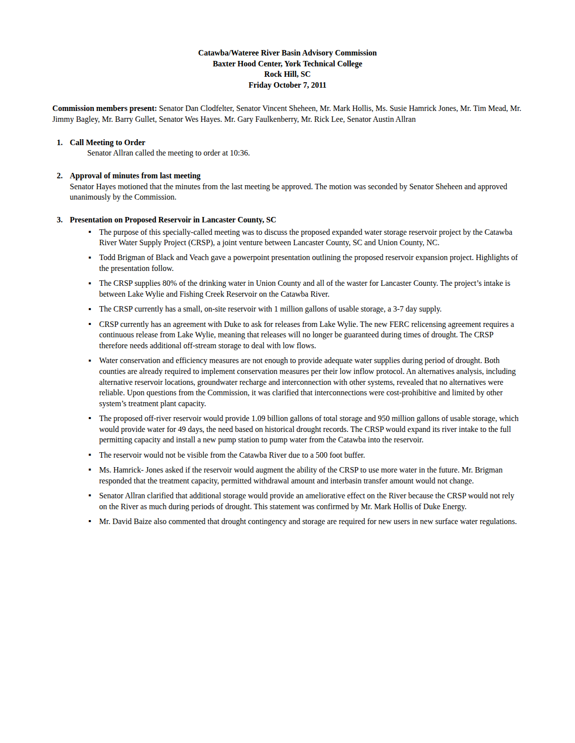Catawba/Wateree River Basin Advisory Commission
Baxter Hood Center, York Technical College
Rock Hill, SC
Friday October 7, 2011
Commission members present: Senator Dan Clodfelter, Senator Vincent Sheheen, Mr. Mark Hollis, Ms. Susie Hamrick Jones, Mr. Tim Mead, Mr. Jimmy Bagley, Mr. Barry Gullet, Senator Wes Hayes. Mr. Gary Faulkenberry, Mr. Rick Lee, Senator Austin Allran
Call Meeting to Order
Senator Allran called the meeting to order at 10:36.
Approval of minutes from last meeting
Senator Hayes motioned that the minutes from the last meeting be approved. The motion was seconded by Senator Sheheen and approved unanimously by the Commission.
Presentation on Proposed Reservoir in Lancaster County, SC
The purpose of this specially-called meeting was to discuss the proposed expanded water storage reservoir project by the Catawba River Water Supply Project (CRSP), a joint venture between Lancaster County, SC and Union County, NC.
Todd Brigman of Black and Veach gave a powerpoint presentation outlining the proposed reservoir expansion project. Highlights of the presentation follow.
The CRSP supplies 80% of the drinking water in Union County and all of the waster for Lancaster County. The project’s intake is between Lake Wylie and Fishing Creek Reservoir on the Catawba River.
The CRSP currently has a small, on-site reservoir with 1 million gallons of usable storage, a 3-7 day supply.
CRSP currently has an agreement with Duke to ask for releases from Lake Wylie. The new FERC relicensing agreement requires a continuous release from Lake Wylie, meaning that releases will no longer be guaranteed during times of drought. The CRSP therefore needs additional off-stream storage to deal with low flows.
Water conservation and efficiency measures are not enough to provide adequate water supplies during period of drought. Both counties are already required to implement conservation measures per their low inflow protocol. An alternatives analysis, including alternative reservoir locations, groundwater recharge and interconnection with other systems, revealed that no alternatives were reliable. Upon questions from the Commission, it was clarified that interconnections were cost-prohibitive and limited by other system’s treatment plant capacity.
The proposed off-river reservoir would provide 1.09 billion gallons of total storage and 950 million gallons of usable storage, which would provide water for 49 days, the need based on historical drought records. The CRSP would expand its river intake to the full permitting capacity and install a new pump station to pump water from the Catawba into the reservoir.
The reservoir would not be visible from the Catawba River due to a 500 foot buffer.
Ms. Hamrick- Jones asked if the reservoir would augment the ability of the CRSP to use more water in the future. Mr. Brigman responded that the treatment capacity, permitted withdrawal amount and interbasin transfer amount would not change.
Senator Allran clarified that additional storage would provide an ameliorative effect on the River because the CRSP would not rely on the River as much during periods of drought. This statement was confirmed by Mr. Mark Hollis of Duke Energy.
Mr. David Baize also commented that drought contingency and storage are required for new users in new surface water regulations.